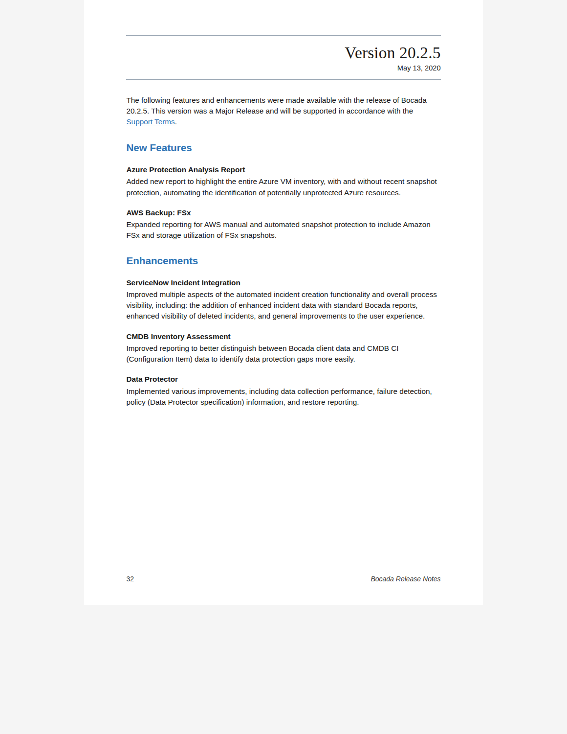Version 20.2.5
May 13, 2020
The following features and enhancements were made available with the release of Bocada 20.2.5. This version was a Major Release and will be supported in accordance with the Support Terms.
New Features
Azure Protection Analysis Report
Added new report to highlight the entire Azure VM inventory, with and without recent snapshot protection, automating the identification of potentially unprotected Azure resources.
AWS Backup: FSx
Expanded reporting for AWS manual and automated snapshot protection to include Amazon FSx and storage utilization of FSx snapshots.
Enhancements
ServiceNow Incident Integration
Improved multiple aspects of the automated incident creation functionality and overall process visibility, including: the addition of enhanced incident data with standard Bocada reports, enhanced visibility of deleted incidents, and general improvements to the user experience.
CMDB Inventory Assessment
Improved reporting to better distinguish between Bocada client data and CMDB CI (Configuration Item) data to identify data protection gaps more easily.
Data Protector
Implemented various improvements, including data collection performance, failure detection, policy (Data Protector specification) information, and restore reporting.
32 Bocada Release Notes